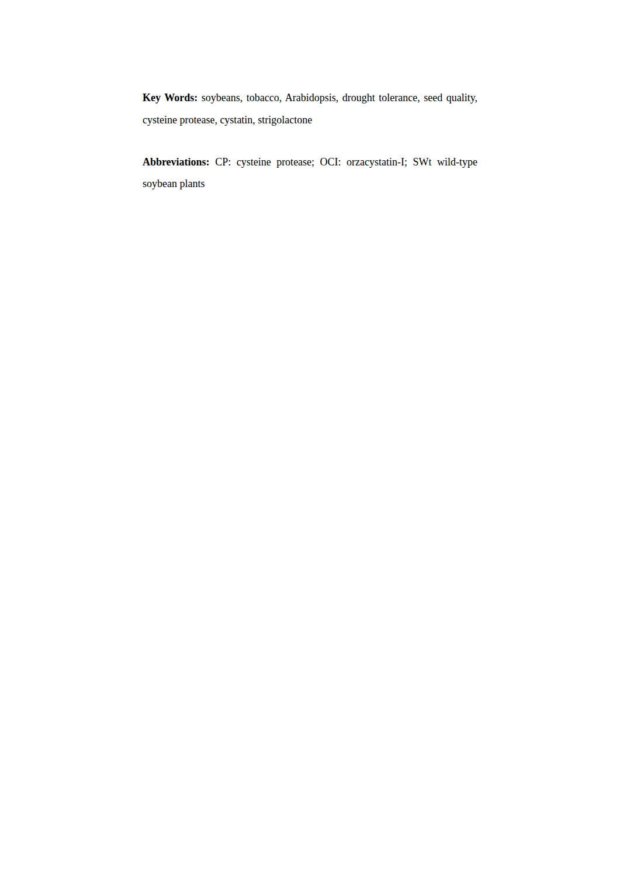Key Words: soybeans, tobacco, Arabidopsis, drought tolerance, seed quality, cysteine protease, cystatin, strigolactone
Abbreviations: CP: cysteine protease; OCI: orzacystatin-I; SWt wild-type soybean plants